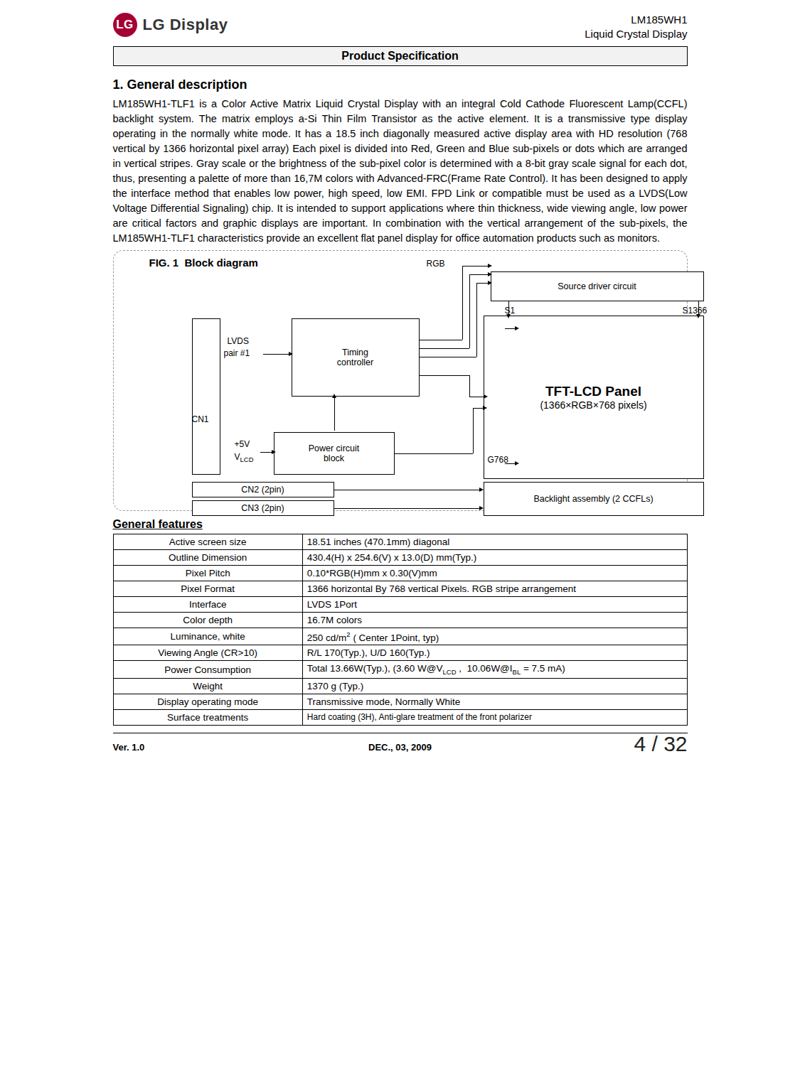LG LG Display
LM185WH1
Liquid Crystal Display
Product Specification
1. General description
LM185WH1-TLF1 is a Color Active Matrix Liquid Crystal Display with an integral Cold Cathode Fluorescent Lamp(CCFL) backlight system. The matrix employs a-Si Thin Film Transistor as the active element. It is a transmissive type display operating in the normally white mode. It has a 18.5 inch diagonally measured active display area with HD resolution (768 vertical by 1366 horizontal pixel array) Each pixel is divided into Red, Green and Blue sub-pixels or dots which are arranged in vertical stripes. Gray scale or the brightness of the sub-pixel color is determined with a 8-bit gray scale signal for each dot, thus, presenting a palette of more than 16,7M colors with Advanced-FRC(Frame Rate Control). It has been designed to apply the interface method that enables low power, high speed, low EMI. FPD Link or compatible must be used as a LVDS(Low Voltage Differential Signaling) chip. It is intended to support applications where thin thickness, wide viewing angle, low power are critical factors and graphic displays are important. In combination with the vertical arrangement of the sub-pixels, the LM185WH1-TLF1 characteristics provide an excellent flat panel display for office automation products such as monitors.
FIG. 1 Block diagram
RGB
Source driver circuit
S1
S1366
G1
TFT-LCD Panel
(1366×RGB×768 pixels)
G768
Timing
controller
Power circuit
block
CN1
LVDS
pair #1
+5V
VLCD
CN2 (2pin)
CN3 (2pin)
Backlight assembly (2 CCFLs)
General features
| Active screen size | 18.51 inches (470.1mm) diagonal |
| Outline Dimension | 430.4(H) x 254.6(V) x 13.0(D) mm(Typ.) |
| Pixel Pitch | 0.10*RGB(H)mm x 0.30(V)mm |
| Pixel Format | 1366 horizontal By 768 vertical Pixels. RGB stripe arrangement |
| Interface | LVDS 1Port |
| Color depth | 16.7M colors |
| Luminance, white | 250 cd/m 2 ( Center 1Point, typ) |
| Viewing Angle (CR>10) | R/L 170(Typ.), U/D 160(Typ.) |
| Power Consumption | Total 13.66W(Typ.), (3.60 W@V LCD , 10.06W@I BL = 7.5 mA) |
| Weight | 1370 g (Typ.) |
| Display operating mode | Transmissive mode, Normally White |
| Surface treatments | Hard coating (3H), Anti-glare treatment of the front polarizer |
Ver. 1.0
DEC., 03, 2009
4 / 32